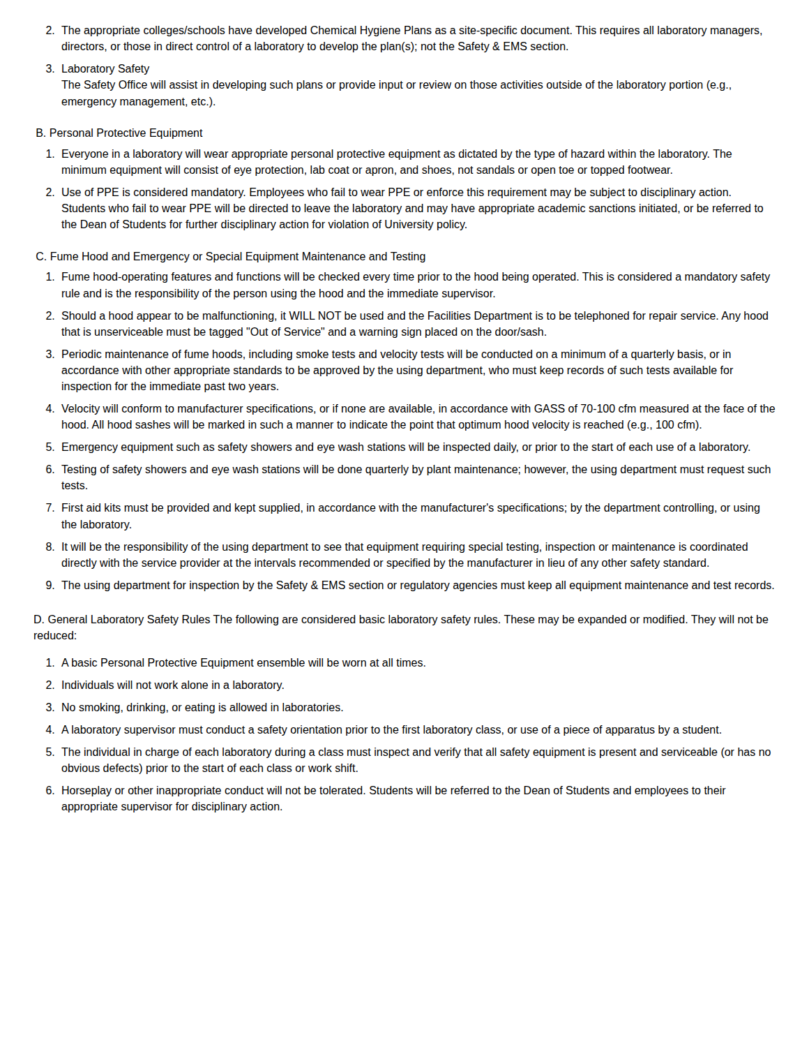The appropriate colleges/schools have developed Chemical Hygiene Plans as a site-specific document. This requires all laboratory managers, directors, or those in direct control of a laboratory to develop the plan(s); not the Safety & EMS section.
Laboratory Safety
The Safety Office will assist in developing such plans or provide input or review on those activities outside of the laboratory portion (e.g., emergency management, etc.).
B. Personal Protective Equipment
Everyone in a laboratory will wear appropriate personal protective equipment as dictated by the type of hazard within the laboratory. The minimum equipment will consist of eye protection, lab coat or apron, and shoes, not sandals or open toe or topped footwear.
Use of PPE is considered mandatory. Employees who fail to wear PPE or enforce this requirement may be subject to disciplinary action. Students who fail to wear PPE will be directed to leave the laboratory and may have appropriate academic sanctions initiated, or be referred to the Dean of Students for further disciplinary action for violation of University policy.
C. Fume Hood and Emergency or Special Equipment Maintenance and Testing
Fume hood-operating features and functions will be checked every time prior to the hood being operated. This is considered a mandatory safety rule and is the responsibility of the person using the hood and the immediate supervisor.
Should a hood appear to be malfunctioning, it WILL NOT be used and the Facilities Department is to be telephoned for repair service. Any hood that is unserviceable must be tagged "Out of Service" and a warning sign placed on the door/sash.
Periodic maintenance of fume hoods, including smoke tests and velocity tests will be conducted on a minimum of a quarterly basis, or in accordance with other appropriate standards to be approved by the using department, who must keep records of such tests available for inspection for the immediate past two years.
Velocity will conform to manufacturer specifications, or if none are available, in accordance with GASS of 70-100 cfm measured at the face of the hood. All hood sashes will be marked in such a manner to indicate the point that optimum hood velocity is reached (e.g., 100 cfm).
Emergency equipment such as safety showers and eye wash stations will be inspected daily, or prior to the start of each use of a laboratory.
Testing of safety showers and eye wash stations will be done quarterly by plant maintenance; however, the using department must request such tests.
First aid kits must be provided and kept supplied, in accordance with the manufacturer's specifications; by the department controlling, or using the laboratory.
It will be the responsibility of the using department to see that equipment requiring special testing, inspection or maintenance is coordinated directly with the service provider at the intervals recommended or specified by the manufacturer in lieu of any other safety standard.
The using department for inspection by the Safety & EMS section or regulatory agencies must keep all equipment maintenance and test records.
D. General Laboratory Safety Rules The following are considered basic laboratory safety rules. These may be expanded or modified. They will not be reduced:
A basic Personal Protective Equipment ensemble will be worn at all times.
Individuals will not work alone in a laboratory.
No smoking, drinking, or eating is allowed in laboratories.
A laboratory supervisor must conduct a safety orientation prior to the first laboratory class, or use of a piece of apparatus by a student.
The individual in charge of each laboratory during a class must inspect and verify that all safety equipment is present and serviceable (or has no obvious defects) prior to the start of each class or work shift.
Horseplay or other inappropriate conduct will not be tolerated. Students will be referred to the Dean of Students and employees to their appropriate supervisor for disciplinary action.